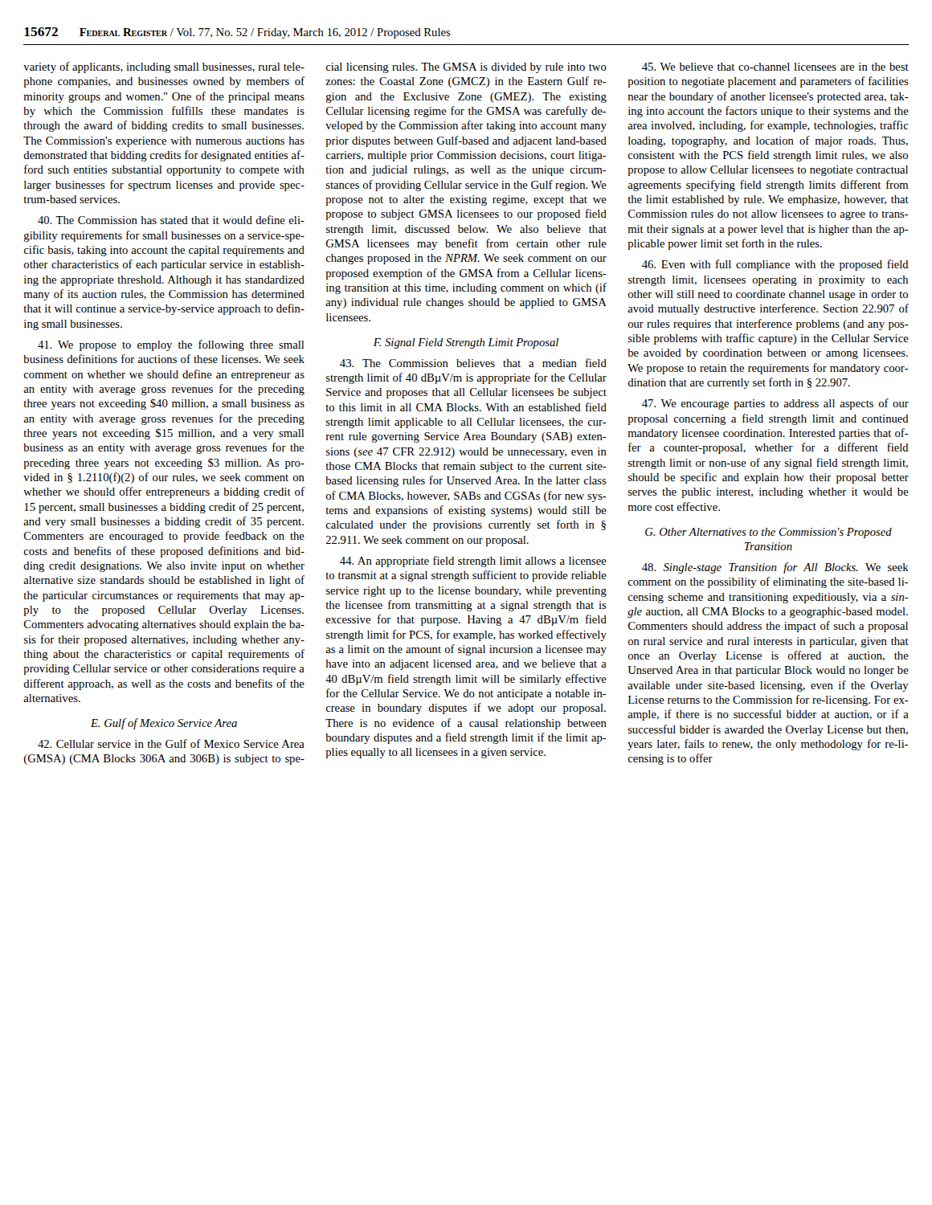15672 Federal Register / Vol. 77, No. 52 / Friday, March 16, 2012 / Proposed Rules
variety of applicants, including small businesses, rural telephone companies, and businesses owned by members of minority groups and women.'' One of the principal means by which the Commission fulfills these mandates is through the award of bidding credits to small businesses. The Commission's experience with numerous auctions has demonstrated that bidding credits for designated entities afford such entities substantial opportunity to compete with larger businesses for spectrum licenses and provide spectrum-based services.
40. The Commission has stated that it would define eligibility requirements for small businesses on a service-specific basis, taking into account the capital requirements and other characteristics of each particular service in establishing the appropriate threshold. Although it has standardized many of its auction rules, the Commission has determined that it will continue a service-by-service approach to defining small businesses.
41. We propose to employ the following three small business definitions for auctions of these licenses. We seek comment on whether we should define an entrepreneur as an entity with average gross revenues for the preceding three years not exceeding $40 million, a small business as an entity with average gross revenues for the preceding three years not exceeding $15 million, and a very small business as an entity with average gross revenues for the preceding three years not exceeding $3 million. As provided in § 1.2110(f)(2) of our rules, we seek comment on whether we should offer entrepreneurs a bidding credit of 15 percent, small businesses a bidding credit of 25 percent, and very small businesses a bidding credit of 35 percent. Commenters are encouraged to provide feedback on the costs and benefits of these proposed definitions and bidding credit designations. We also invite input on whether alternative size standards should be established in light of the particular circumstances or requirements that may apply to the proposed Cellular Overlay Licenses. Commenters advocating alternatives should explain the basis for their proposed alternatives, including whether anything about the characteristics or capital requirements of providing Cellular service or other considerations require a different approach, as well as the costs and benefits of the alternatives.
E. Gulf of Mexico Service Area
42. Cellular service in the Gulf of Mexico Service Area (GMSA) (CMA Blocks 306A and 306B) is subject to special licensing rules. The GMSA is divided by rule into two zones: the Coastal Zone (GMCZ) in the Eastern Gulf region and the Exclusive Zone (GMEZ). The existing Cellular licensing regime for the GMSA was carefully developed by the Commission after taking into account many prior disputes between Gulf-based and adjacent land-based carriers, multiple prior Commission decisions, court litigation and judicial rulings, as well as the unique circumstances of providing Cellular service in the Gulf region. We propose not to alter the existing regime, except that we propose to subject GMSA licensees to our proposed field strength limit, discussed below. We also believe that GMSA licensees may benefit from certain other rule changes proposed in the NPRM. We seek comment on our proposed exemption of the GMSA from a Cellular licensing transition at this time, including comment on which (if any) individual rule changes should be applied to GMSA licensees.
F. Signal Field Strength Limit Proposal
43. The Commission believes that a median field strength limit of 40 dBµV/m is appropriate for the Cellular Service and proposes that all Cellular licensees be subject to this limit in all CMA Blocks. With an established field strength limit applicable to all Cellular licensees, the current rule governing Service Area Boundary (SAB) extensions (see 47 CFR 22.912) would be unnecessary, even in those CMA Blocks that remain subject to the current site-based licensing rules for Unserved Area. In the latter class of CMA Blocks, however, SABs and CGSAs (for new systems and expansions of existing systems) would still be calculated under the provisions currently set forth in § 22.911. We seek comment on our proposal.
44. An appropriate field strength limit allows a licensee to transmit at a signal strength sufficient to provide reliable service right up to the license boundary, while preventing the licensee from transmitting at a signal strength that is excessive for that purpose. Having a 47 dBµV/m field strength limit for PCS, for example, has worked effectively as a limit on the amount of signal incursion a licensee may have into an adjacent licensed area, and we believe that a 40 dBµV/m field strength limit will be similarly effective for the Cellular Service. We do not anticipate a notable increase in boundary disputes if we adopt our proposal. There is no evidence of a causal relationship between boundary disputes and a field strength limit if the limit applies equally to all licensees in a given service.
45. We believe that co-channel licensees are in the best position to negotiate placement and parameters of facilities near the boundary of another licensee's protected area, taking into account the factors unique to their systems and the area involved, including, for example, technologies, traffic loading, topography, and location of major roads. Thus, consistent with the PCS field strength limit rules, we also propose to allow Cellular licensees to negotiate contractual agreements specifying field strength limits different from the limit established by rule. We emphasize, however, that Commission rules do not allow licensees to agree to transmit their signals at a power level that is higher than the applicable power limit set forth in the rules.
46. Even with full compliance with the proposed field strength limit, licensees operating in proximity to each other will still need to coordinate channel usage in order to avoid mutually destructive interference. Section 22.907 of our rules requires that interference problems (and any possible problems with traffic capture) in the Cellular Service be avoided by coordination between or among licensees. We propose to retain the requirements for mandatory coordination that are currently set forth in § 22.907.
47. We encourage parties to address all aspects of our proposal concerning a field strength limit and continued mandatory licensee coordination. Interested parties that offer a counter-proposal, whether for a different field strength limit or non-use of any signal field strength limit, should be specific and explain how their proposal better serves the public interest, including whether it would be more cost effective.
G. Other Alternatives to the Commission's Proposed Transition
48. Single-stage Transition for All Blocks. We seek comment on the possibility of eliminating the site-based licensing scheme and transitioning expeditiously, via a single auction, all CMA Blocks to a geographic-based model. Commenters should address the impact of such a proposal on rural service and rural interests in particular, given that once an Overlay License is offered at auction, the Unserved Area in that particular Block would no longer be available under site-based licensing, even if the Overlay License returns to the Commission for re-licensing. For example, if there is no successful bidder at auction, or if a successful bidder is awarded the Overlay License but then, years later, fails to renew, the only methodology for re-licensing is to offer